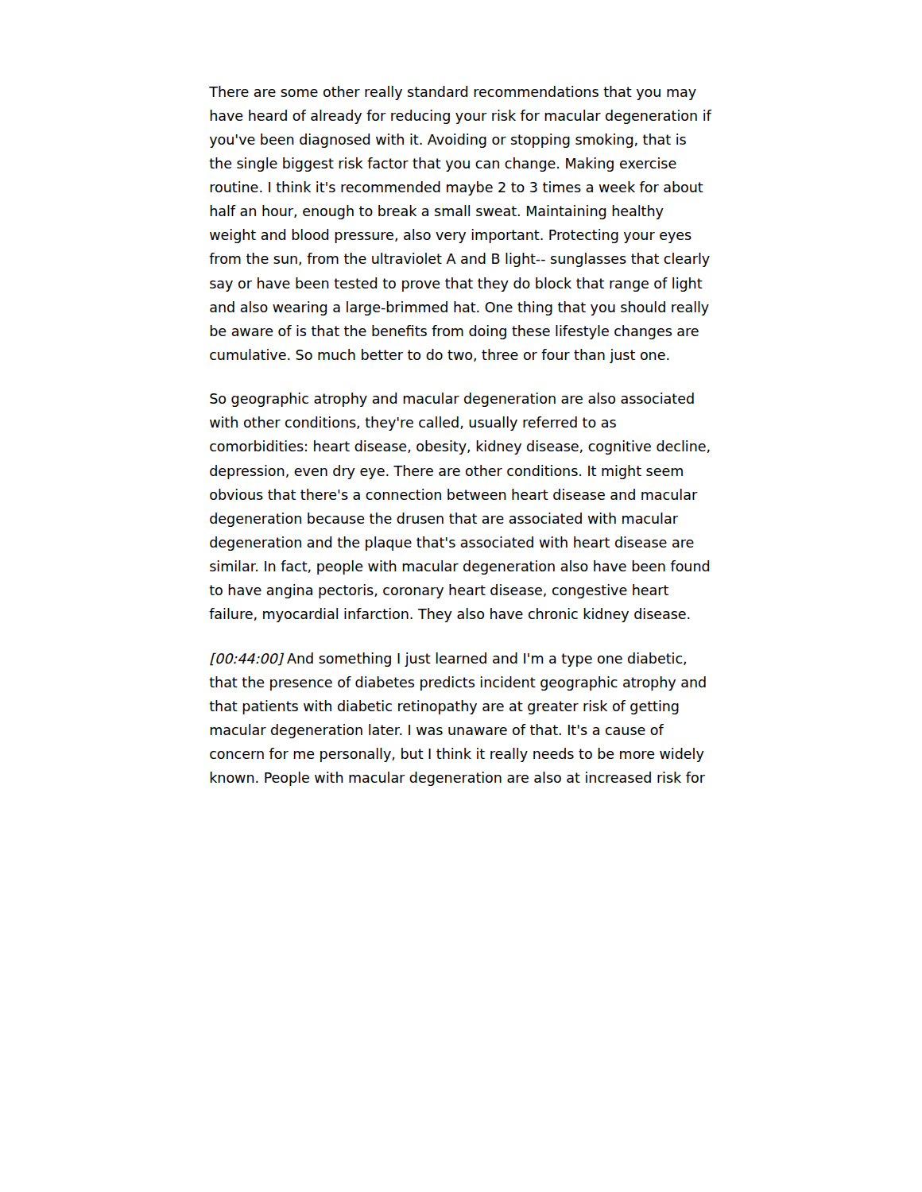There are some other really standard recommendations that you may have heard of already for reducing your risk for macular degeneration if you've been diagnosed with it. Avoiding or stopping smoking, that is the single biggest risk factor that you can change. Making exercise routine. I think it's recommended maybe 2 to 3 times a week for about half an hour, enough to break a small sweat. Maintaining healthy weight and blood pressure, also very important. Protecting your eyes from the sun, from the ultraviolet A and B light-- sunglasses that clearly say or have been tested to prove that they do block that range of light and also wearing a large-brimmed hat. One thing that you should really be aware of is that the benefits from doing these lifestyle changes are cumulative. So much better to do two, three or four than just one.
So geographic atrophy and macular degeneration are also associated with other conditions, they're called, usually referred to as comorbidities: heart disease, obesity, kidney disease, cognitive decline, depression, even dry eye. There are other conditions. It might seem obvious that there's a connection between heart disease and macular degeneration because the drusen that are associated with macular degeneration and the plaque that's associated with heart disease are similar. In fact, people with macular degeneration also have been found to have angina pectoris, coronary heart disease, congestive heart failure, myocardial infarction. They also have chronic kidney disease.
[00:44:00] And something I just learned and I'm a type one diabetic, that the presence of diabetes predicts incident geographic atrophy and that patients with diabetic retinopathy are at greater risk of getting macular degeneration later. I was unaware of that. It's a cause of concern for me personally, but I think it really needs to be more widely known. People with macular degeneration are also at increased risk for